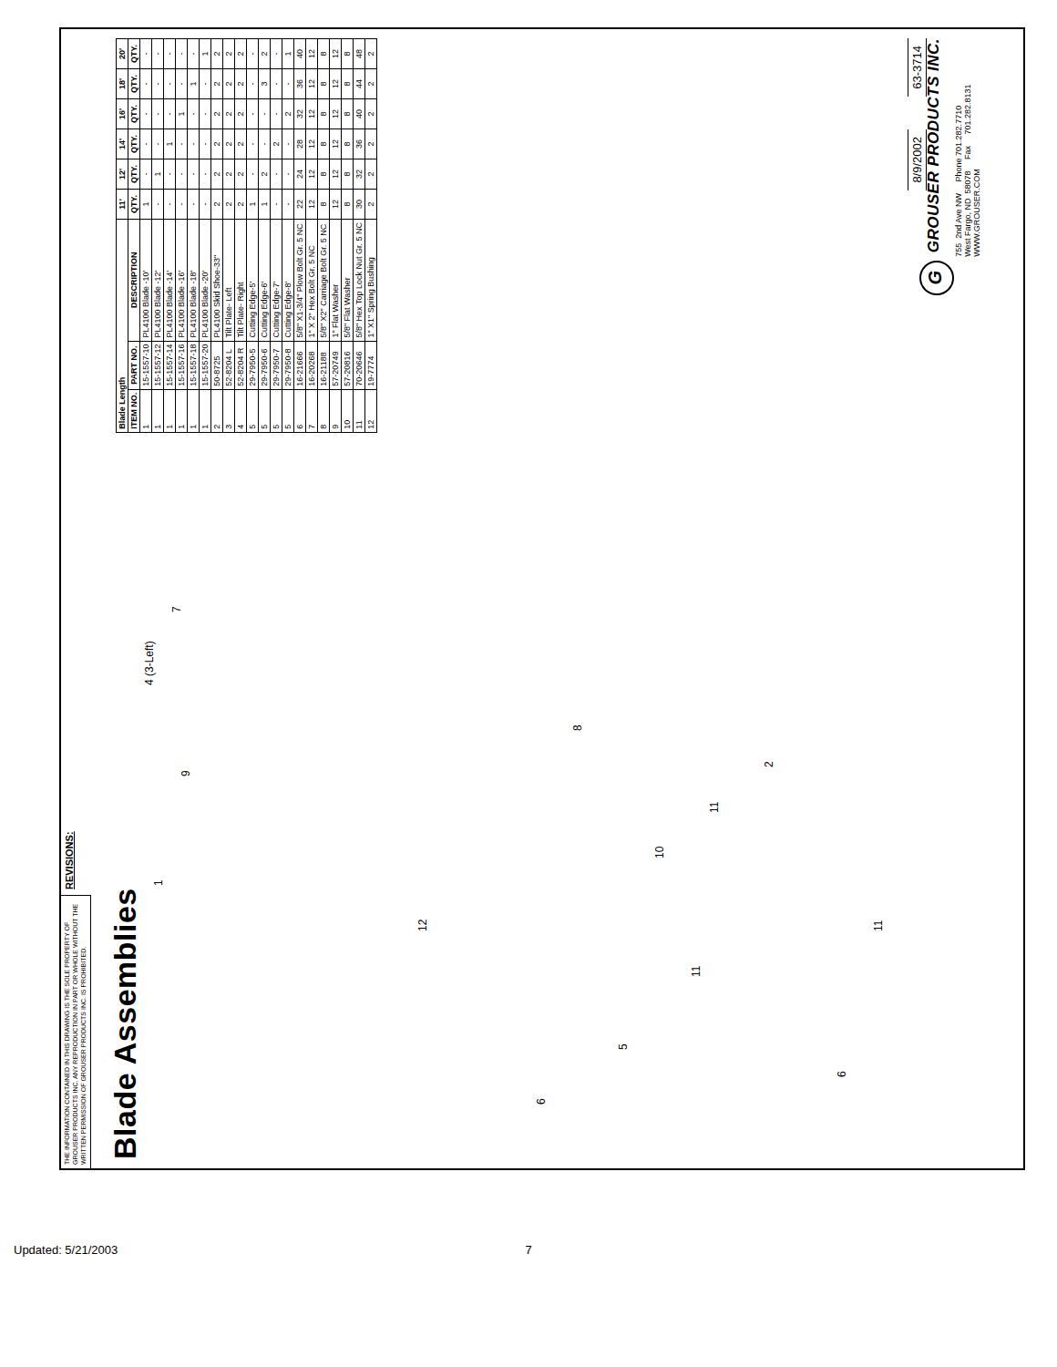THE INFORMATION CONTAINED IN THIS DRAWING IS THE SOLE PROPERTY OF GROUSER PRODUCTS INC. ANY REPRODUCTION IN PART OR WHOLE WITHOUT THE WRITTEN PERMISSION OF GROUSER PRODUCTS INC. IS PROHIBITED.
REVISIONS:
Blade Assemblies
1
9
4 (3-Left)
7
12
6
5
11
10
11
2
8
6
11
| Blade Length | 11' | 12' | 14' | 16' | 18' | 20' |
| ITEM NO. | PART NO. | DESCRIPTION | QTY. | QTY. | QTY. | QTY. | QTY. | QTY. |
| 1 | 15-1557-10 | PL4100 Blade -10' | 1 | - | - | - | - | - |
| 1 | 15-1557-12 | PL4100 Blade -12' | - | 1 | - | - | - | - |
| 1 | 15-1557-14 | PL4100 Blade -14' | - | - | 1 | - | - | - |
| 1 | 15-1557-16 | PL4100 Blade -16' | - | - | - | 1 | - | - |
| 1 | 15-1557-18 | PL4100 Blade -18' | - | - | - | - | 1 | - |
| 1 | 15-1557-20 | PL4100 Blade -20' | - | - | - | - | - | 1 |
| 2 | 50-8725 | PL4100 Skid Shoe-33" | 2 | 2 | 2 | 2 | 2 | 2 |
| 3 | 52-8204 L | Tilt Plate- Left | 2 | 2 | 2 | 2 | 2 | 2 |
| 4 | 52-8204 R | Tilt Plate- Right | 2 | 2 | 2 | 2 | 2 | 2 |
| 5 | 29-7950-5 | Cutting Edge-5' | 1 | - | - | - | - | - |
| 5 | 29-7950-6 | Cutting Edge-6' | 1 | 2 | - | - | 3 | 2 |
| 5 | 29-7950-7 | Cutting Edge-7' | - | - | 2 | - | - | - |
| 5 | 29-7950-8 | Cutting Edge-8' | - | - | - | 2 | - | 1 |
| 6 | 16-21666 | 5/8" X1-3/4" Plow Bolt Gr. 5 NC | 22 | 24 | 28 | 32 | 36 | 40 |
| 7 | 16-20268 | 1" X 2" Hex Bolt Gr. 5 NC | 12 | 12 | 12 | 12 | 12 | 12 |
| 8 | 16-21188 | 5/8" X2" Carriage Bolt Gr. 5 NC | 8 | 8 | 8 | 8 | 8 | 8 |
| 9 | 57-20749 | 1" Flat Washer | 12 | 12 | 12 | 12 | 12 | 12 |
| 10 | 57-20816 | 5/8" Flat Washer | 8 | 8 | 8 | 8 | 8 | 8 |
| 11 | 70-20646 | 5/8" Hex Top Lock Nut Gr. 5 NC | 30 | 32 | 36 | 40 | 44 | 48 |
| 12 | 19-7774 | 1" X1" Spring Bushing | 2 | 2 | 2 | 2 | 2 | 2 |
8/9/2002
63-3714
G GROUSER PRODUCTS INC.
755 2nd Ave NW Phone 701.282.7710
West Fargo, ND 58078 Fax 701.282.8131
WWW.GROUSER.COM
Updated: 5/21/2003
7